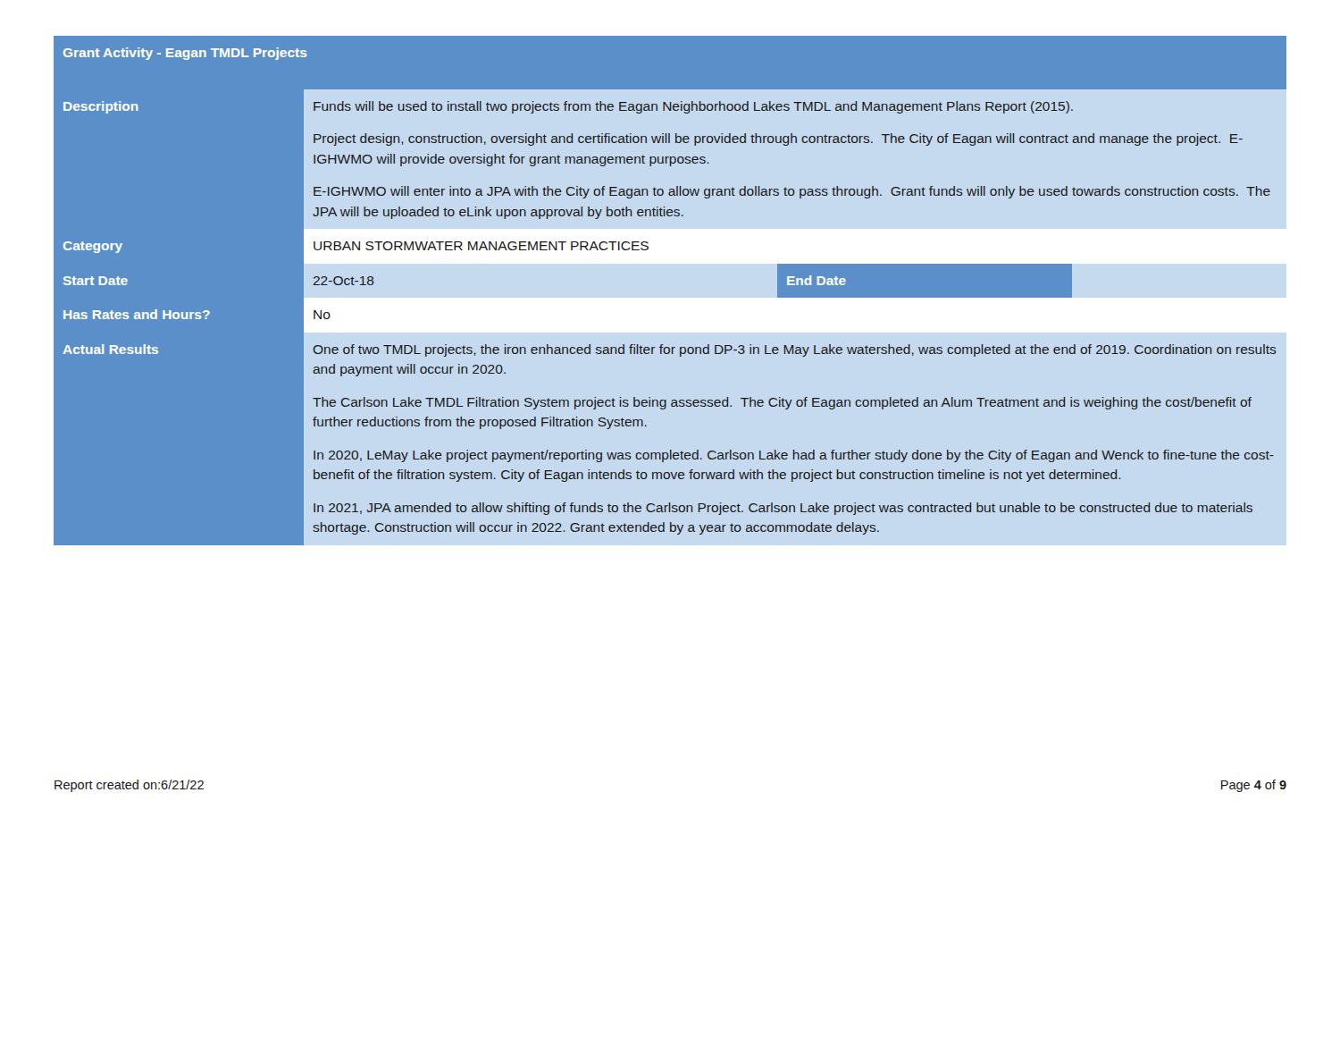| Grant Activity - Eagan TMDL Projects |
| Description | Funds will be used to install two projects from the Eagan Neighborhood Lakes TMDL and Management Plans Report (2015). Project design, construction, oversight and certification will be provided through contractors. The City of Eagan will contract and manage the project. E-IGHWMO will provide oversight for grant management purposes. E-IGHWMO will enter into a JPA with the City of Eagan to allow grant dollars to pass through. Grant funds will only be used towards construction costs. The JPA will be uploaded to eLink upon approval by both entities. |
| Category | URBAN STORMWATER MANAGEMENT PRACTICES |
| Start Date | 22-Oct-18 | End Date | |
| Has Rates and Hours? | No |
| Actual Results | One of two TMDL projects, the iron enhanced sand filter for pond DP-3 in Le May Lake watershed, was completed at the end of 2019. Coordination on results and payment will occur in 2020. The Carlson Lake TMDL Filtration System project is being assessed. The City of Eagan completed an Alum Treatment and is weighing the cost/benefit of further reductions from the proposed Filtration System. In 2020, LeMay Lake project payment/reporting was completed. Carlson Lake had a further study done by the City of Eagan and Wenck to fine-tune the cost-benefit of the filtration system. City of Eagan intends to move forward with the project but construction timeline is not yet determined. In 2021, JPA amended to allow shifting of funds to the Carlson Project. Carlson Lake project was contracted but unable to be constructed due to materials shortage. Construction will occur in 2022. Grant extended by a year to accommodate delays. |
Report created on:6/21/22
Page 4 of 9